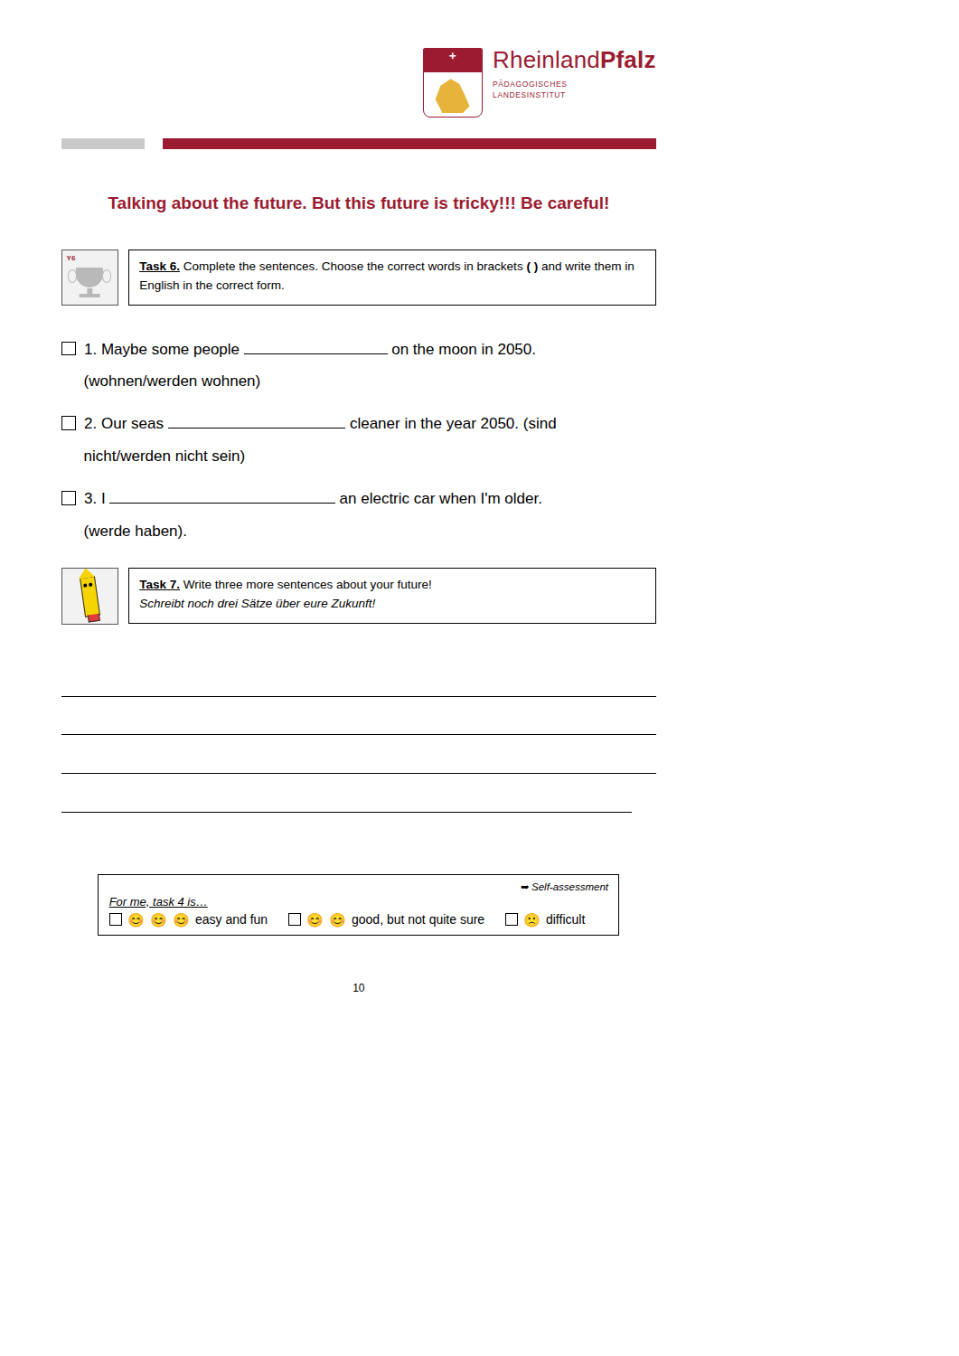✛
RheinlandPfalz
Pädagogisches
Landesinstitut
Talking about the future. But this future is tricky!!! Be careful!
Y6
Task 6. Complete the sentences. Choose the correct words in brackets ( ) and write them in English in the correct form.
1. Maybe some people on the moon in 2050. (wohnen/werden wohnen)
2. Our seas cleaner in the year 2050. (sind nicht/werden nicht sein)
3. I an electric car when I'm older. (werde haben).
Task 7. Write three more sentences about your future!
Schreibt noch drei Sätze über eure Zukunft!
➥ Self-assessment
For me, task 4 is…
😊😊😊 easy and fun
😊😊 good, but not quite sure
🙁 difficult
10